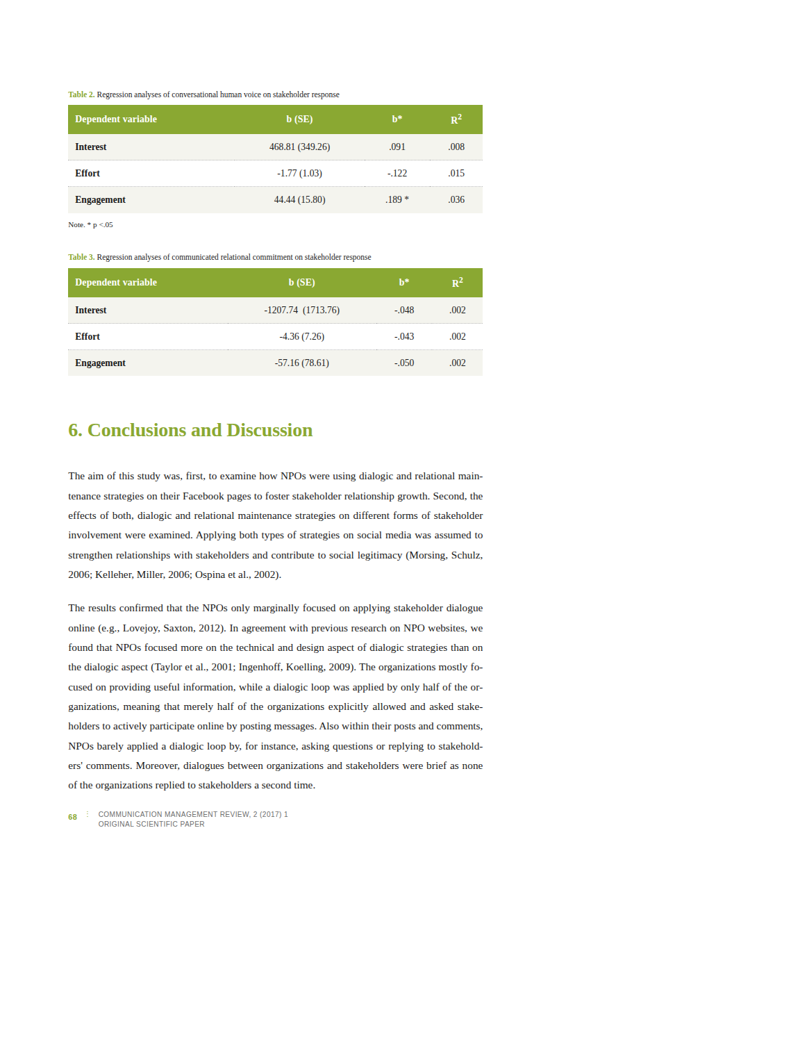Table 2. Regression analyses of conversational human voice on stakeholder response
| Dependent variable | b (SE) | b* | R 2 |
| --- | --- | --- | --- |
| Interest | 468.81 (349.26) | .091 | .008 |
| Effort | -1.77 (1.03) | -.122 | .015 |
| Engagement | 44.44 (15.80) | .189 * | .036 |
Note. * p <.05
Table 3. Regression analyses of communicated relational commitment on stakeholder response
| Dependent variable | b (SE) | b* | R 2 |
| --- | --- | --- | --- |
| Interest | -1207.74 (1713.76) | -.048 | .002 |
| Effort | -4.36 (7.26) | -.043 | .002 |
| Engagement | -57.16 (78.61) | -.050 | .002 |
6. Conclusions and Discussion
The aim of this study was, first, to examine how NPOs were using dialogic and relational maintenance strategies on their Facebook pages to foster stakeholder relationship growth. Second, the effects of both, dialogic and relational maintenance strategies on different forms of stakeholder involvement were examined. Applying both types of strategies on social media was assumed to strengthen relationships with stakeholders and contribute to social legitimacy (Morsing, Schulz, 2006; Kelleher, Miller, 2006; Ospina et al., 2002).
The results confirmed that the NPOs only marginally focused on applying stakeholder dialogue online (e.g., Lovejoy, Saxton, 2012). In agreement with previous research on NPO websites, we found that NPOs focused more on the technical and design aspect of dialogic strategies than on the dialogic aspect (Taylor et al., 2001; Ingenhoff, Koelling, 2009). The organizations mostly focused on providing useful information, while a dialogic loop was applied by only half of the organizations, meaning that merely half of the organizations explicitly allowed and asked stakeholders to actively participate online by posting messages. Also within their posts and comments, NPOs barely applied a dialogic loop by, for instance, asking questions or replying to stakeholders' comments. Moreover, dialogues between organizations and stakeholders were brief as none of the organizations replied to stakeholders a second time.
68 ⋮ Communication Management Review, 2 (2017) 1
Original Scientific Paper